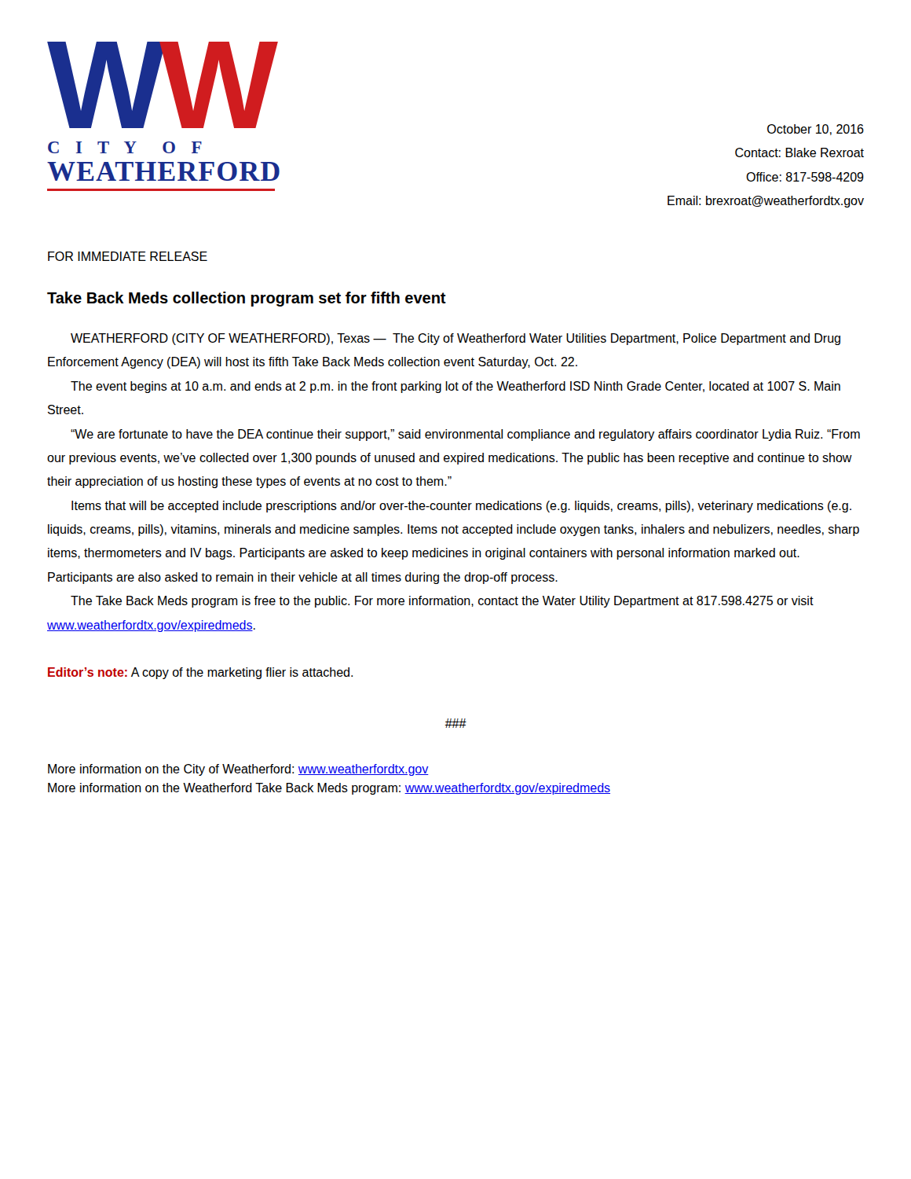WW
C I T Y O F
WEATHERFORD
October 10, 2016
Contact: Blake Rexroat
Office: 817-598-4209
Email: brexroat@weatherfordtx.gov
FOR IMMEDIATE RELEASE
Take Back Meds collection program set for fifth event
WEATHERFORD (CITY OF WEATHERFORD), Texas — The City of Weatherford Water Utilities Department, Police Department and Drug Enforcement Agency (DEA) will host its fifth Take Back Meds collection event Saturday, Oct. 22.
The event begins at 10 a.m. and ends at 2 p.m. in the front parking lot of the Weatherford ISD Ninth Grade Center, located at 1007 S. Main Street.
“We are fortunate to have the DEA continue their support,” said environmental compliance and regulatory affairs coordinator Lydia Ruiz. “From our previous events, we’ve collected over 1,300 pounds of unused and expired medications. The public has been receptive and continue to show their appreciation of us hosting these types of events at no cost to them.”
Items that will be accepted include prescriptions and/or over-the-counter medications (e.g. liquids, creams, pills), veterinary medications (e.g. liquids, creams, pills), vitamins, minerals and medicine samples. Items not accepted include oxygen tanks, inhalers and nebulizers, needles, sharp items, thermometers and IV bags. Participants are asked to keep medicines in original containers with personal information marked out. Participants are also asked to remain in their vehicle at all times during the drop-off process.
The Take Back Meds program is free to the public. For more information, contact the Water Utility Department at 817.598.4275 or visit www.weatherfordtx.gov/expiredmeds.
Editor’s note: A copy of the marketing flier is attached.
###
More information on the City of Weatherford: www.weatherfordtx.gov
More information on the Weatherford Take Back Meds program: www.weatherfordtx.gov/expiredmeds